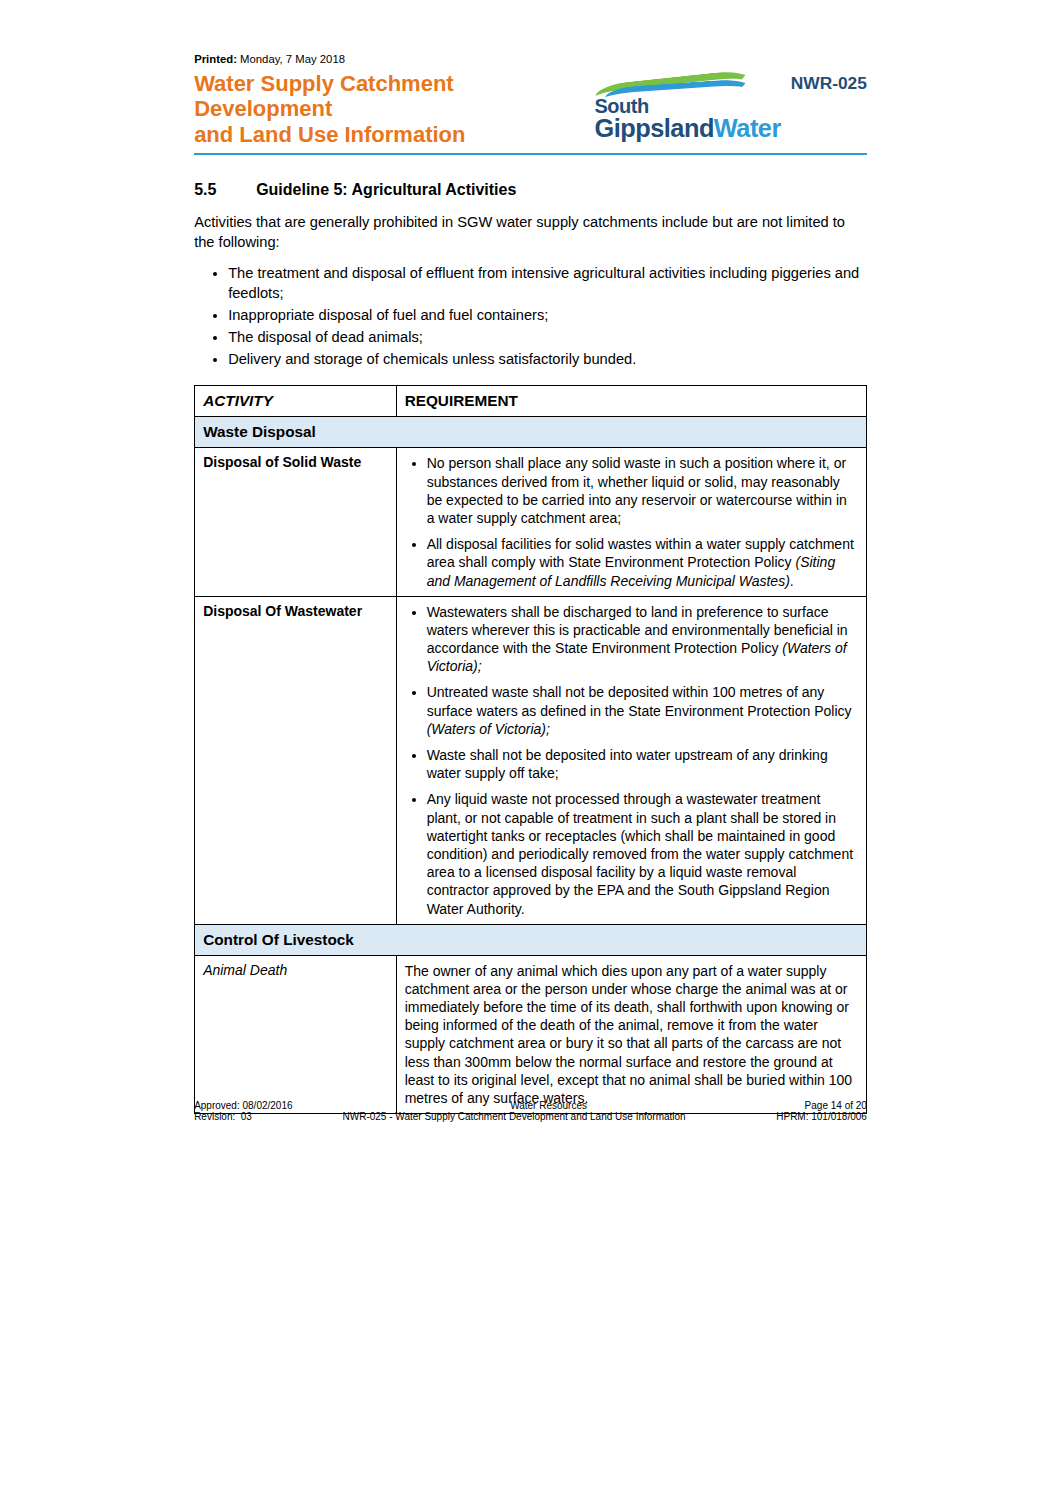Printed: Monday, 7 May 2018
Water Supply Catchment Development
and Land Use Information
South GippslandWater
NWR-025
5.5 Guideline 5: Agricultural Activities
Activities that are generally prohibited in SGW water supply catchments include but are not limited to the following:
The treatment and disposal of effluent from intensive agricultural activities including piggeries and feedlots;
Inappropriate disposal of fuel and fuel containers;
The disposal of dead animals;
Delivery and storage of chemicals unless satisfactorily bunded.
| ACTIVITY | REQUIREMENT |
| --- | --- |
| Waste Disposal |
| Disposal of Solid Waste | No person shall place any solid waste in such a position where it, or substances derived from it, whether liquid or solid, may reasonably be expected to be carried into any reservoir or watercourse within in a water supply catchment area; All disposal facilities for solid wastes within a water supply catchment area shall comply with State Environment Protection Policy (Siting and Management of Landfills Receiving Municipal Wastes) . |
| Disposal Of Wastewater | Wastewaters shall be discharged to land in preference to surface waters wherever this is practicable and environmentally beneficial in accordance with the State Environment Protection Policy (Waters of Victoria); Untreated waste shall not be deposited within 100 metres of any surface waters as defined in the State Environment Protection Policy (Waters of Victoria); Waste shall not be deposited into water upstream of any drinking water supply off take; Any liquid waste not processed through a wastewater treatment plant, or not capable of treatment in such a plant shall be stored in watertight tanks or receptacles (which shall be maintained in good condition) and periodically removed from the water supply catchment area to a licensed disposal facility by a liquid waste removal contractor approved by the EPA and the South Gippsland Region Water Authority. |
| Control Of Livestock |
| Animal Death | The owner of any animal which dies upon any part of a water supply catchment area or the person under whose charge the animal was at or immediately before the time of its death, shall forthwith upon knowing or being informed of the death of the animal, remove it from the water supply catchment area or bury it so that all parts of the carcass are not less than 300mm below the normal surface and restore the ground at least to its original level, except that no animal shall be buried within 100 metres of any surface waters. |
Approved: 08/02/2016
Water Resources
Page 14 of 20
Revision: 03
NWR-025 - Water Supply Catchment Development and Land Use Information
HPRM: 101/018/006